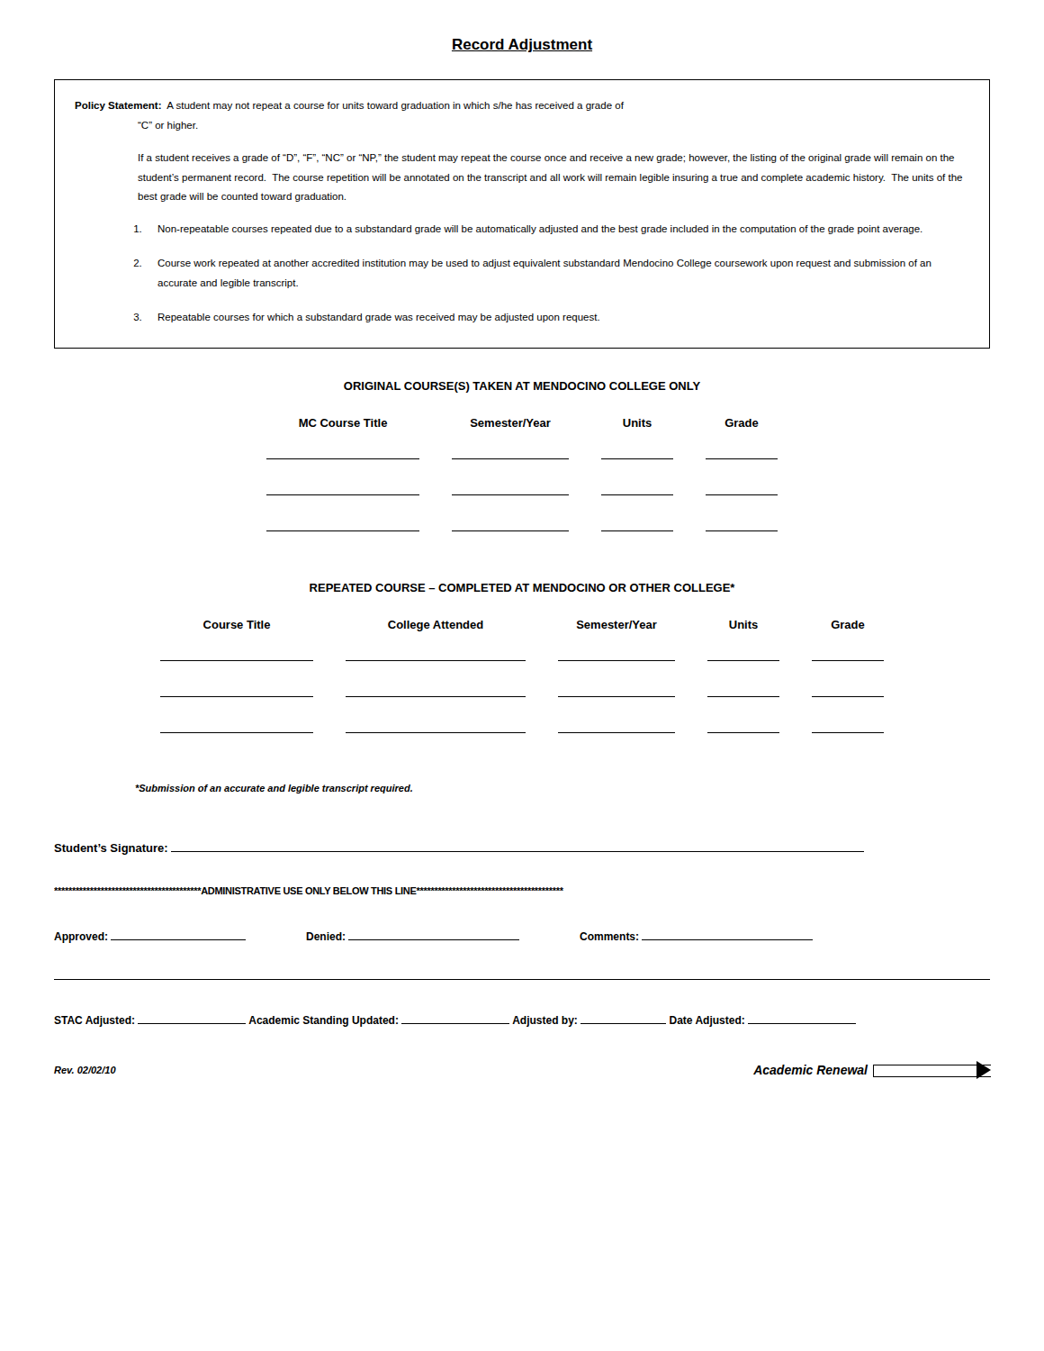Record Adjustment
Policy Statement: A student may not repeat a course for units toward graduation in which s/he has received a grade of
“C” or higher.
If a student receives a grade of “D”, “F”, “NC” or “NP,” the student may repeat the course once and receive a new grade; however, the listing of the original grade will remain on the student’s permanent record. The course repetition will be annotated on the transcript and all work will remain legible insuring a true and complete academic history. The units of the best grade will be counted toward graduation.
Non-repeatable courses repeated due to a substandard grade will be automatically adjusted and the best grade included in the computation of the grade point average.
Course work repeated at another accredited institution may be used to adjust equivalent substandard Mendocino College coursework upon request and submission of an accurate and legible transcript.
Repeatable courses for which a substandard grade was received may be adjusted upon request.
ORIGINAL COURSE(S) TAKEN AT MENDOCINO COLLEGE ONLY
| MC Course Title | Semester/Year | Units | Grade |
| --- | --- | --- | --- |
REPEATED COURSE – COMPLETED AT MENDOCINO OR OTHER COLLEGE*
| Course Title | College Attended | Semester/Year | Units | Grade |
| --- | --- | --- | --- | --- |
*Submission of an accurate and legible transcript required.
Student’s Signature:
*****************************************ADMINISTRATIVE USE ONLY BELOW THIS LINE*****************************************
Approved: Denied: Comments:
STAC Adjusted: Academic Standing Updated: Adjusted by: Date Adjusted:
Rev. 02/02/10 Academic Renewal